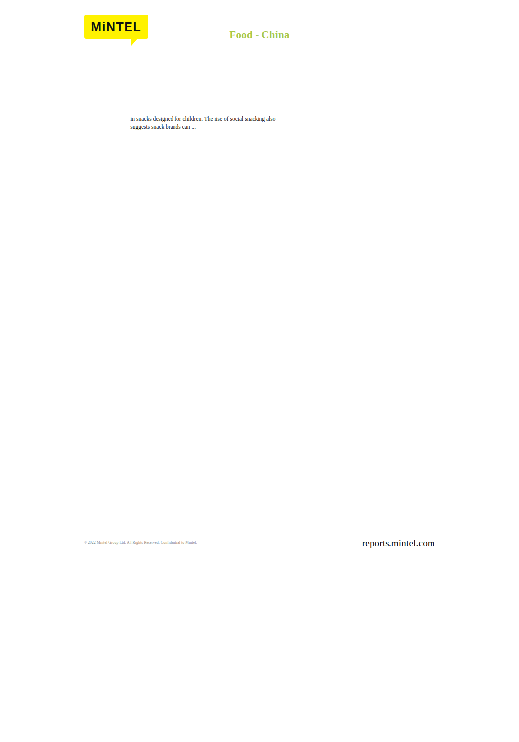MiNTEL
Food - China
in snacks designed for children. The rise of social snacking also suggests snack brands can ...
© 2022 Mintel Group Ltd. All Rights Reserved. Confidential to Mintel.
reports.mintel.com